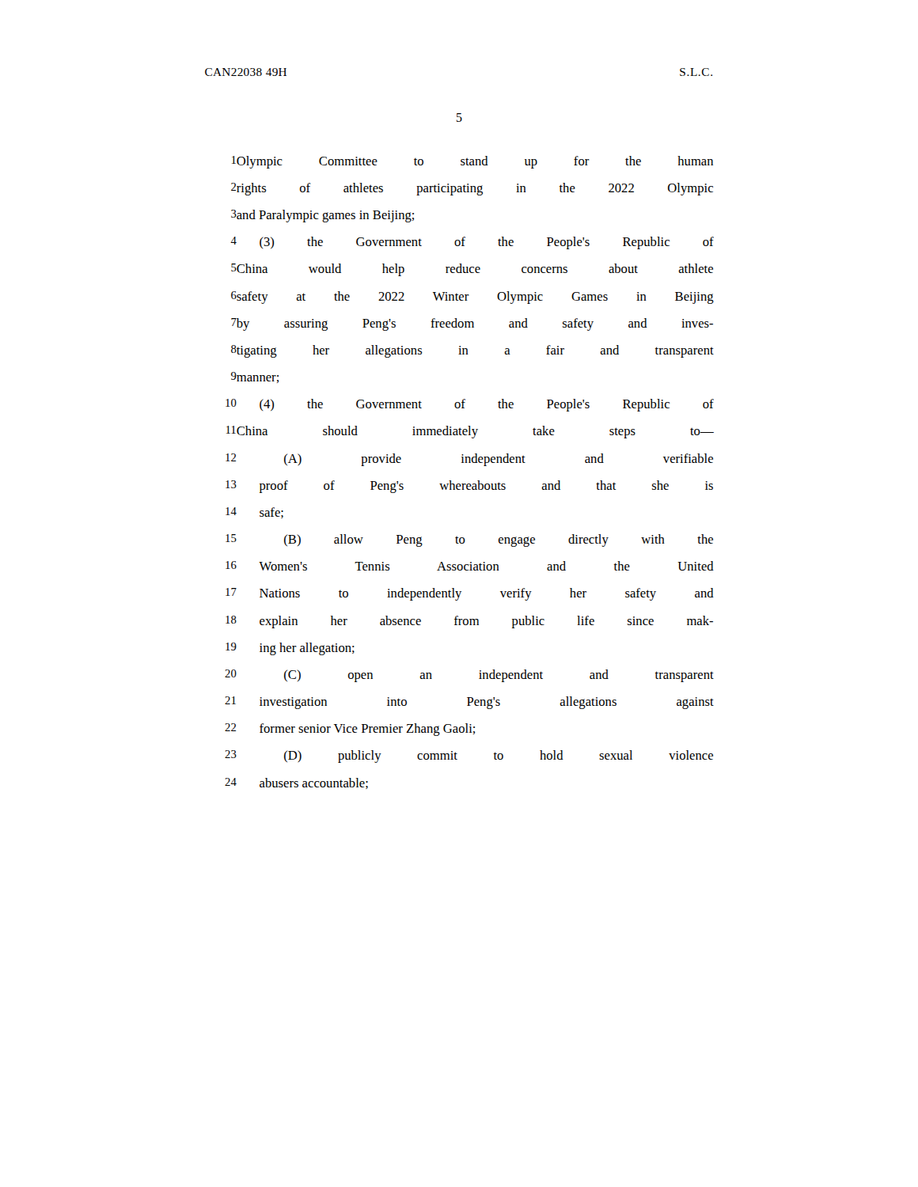CAN22038 49H S.L.C.
5
| 1 | Olympic Committee to stand up for the human |
| 2 | rights of athletes participating in the 2022 Olympic |
| 3 | and Paralympic games in Beijing; |
| 4 | (3) the Government of the People's Republic of |
| 5 | China would help reduce concerns about athlete |
| 6 | safety at the 2022 Winter Olympic Games in Beijing |
| 7 | by assuring Peng's freedom and safety and inves- |
| 8 | tigating her allegations in a fair and transparent |
| 9 | manner; |
| 10 | (4) the Government of the People's Republic of |
| 11 | China should immediately take steps to— |
| 12 | (A) provide independent and verifiable |
| 13 | proof of Peng's whereabouts and that she is |
| 14 | safe; |
| 15 | (B) allow Peng to engage directly with the |
| 16 | Women's Tennis Association and the United |
| 17 | Nations to independently verify her safety and |
| 18 | explain her absence from public life since mak- |
| 19 | ing her allegation; |
| 20 | (C) open an independent and transparent |
| 21 | investigation into Peng's allegations against |
| 22 | former senior Vice Premier Zhang Gaoli; |
| 23 | (D) publicly commit to hold sexual violence |
| 24 | abusers accountable; |